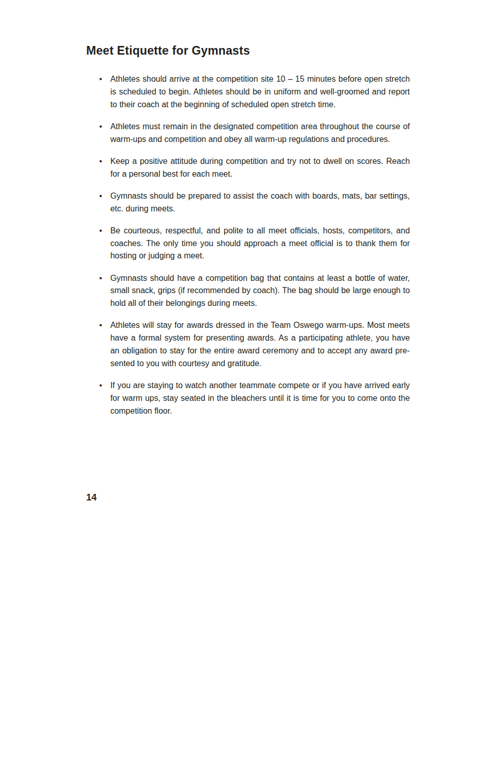Meet Etiquette for Gymnasts
Athletes should arrive at the competition site 10 – 15 minutes before open stretch is scheduled to begin. Athletes should be in uniform and well-groomed and report to their coach at the beginning of scheduled open stretch time.
Athletes must remain in the designated competition area throughout the course of warm-ups and competition and obey all warm-up regulations and procedures.
Keep a positive attitude during competition and try not to dwell on scores. Reach for a personal best for each meet.
Gymnasts should be prepared to assist the coach with boards, mats, bar settings, etc. during meets.
Be courteous, respectful, and polite to all meet officials, hosts, competitors, and coaches. The only time you should approach a meet official is to thank them for hosting or judging a meet.
Gymnasts should have a competition bag that contains at least a bottle of water, small snack, grips (if recommended by coach). The bag should be large enough to hold all of their belongings during meets.
Athletes will stay for awards dressed in the Team Oswego warm-ups. Most meets have a formal system for presenting awards. As a participating athlete, you have an obligation to stay for the entire award ceremony and to accept any award presented to you with courtesy and gratitude.
If you are staying to watch another teammate compete or if you have arrived early for warm ups, stay seated in the bleachers until it is time for you to come onto the competition floor.
14